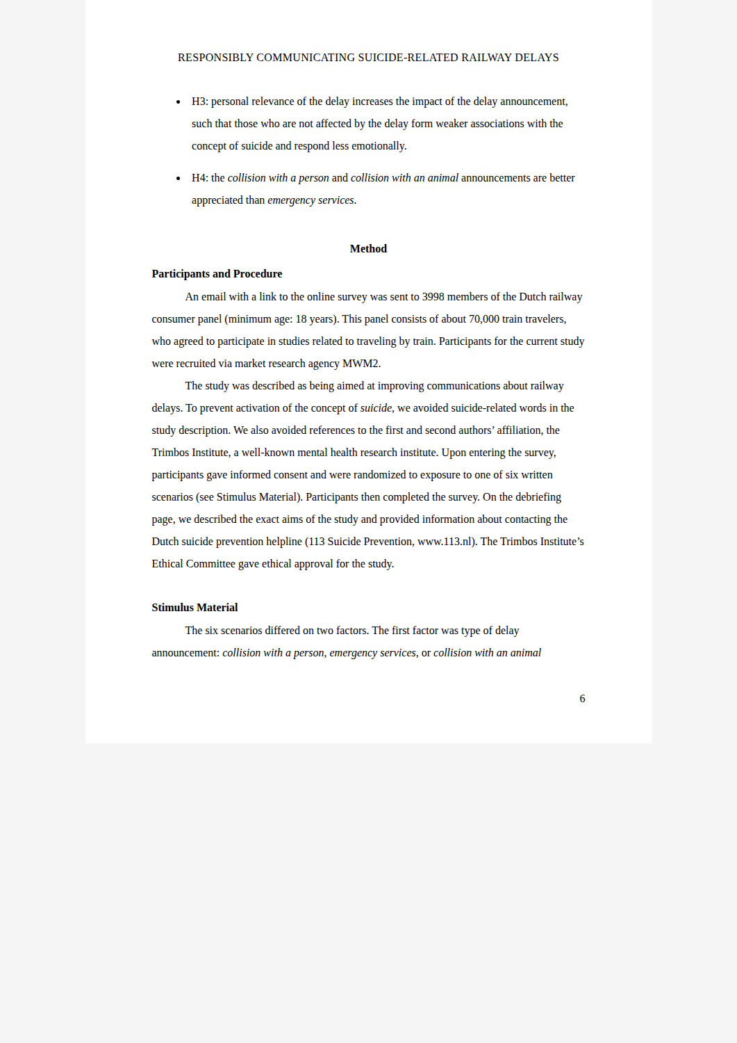RESPONSIBLY COMMUNICATING SUICIDE-RELATED RAILWAY DELAYS
H3: personal relevance of the delay increases the impact of the delay announcement, such that those who are not affected by the delay form weaker associations with the concept of suicide and respond less emotionally.
H4: the collision with a person and collision with an animal announcements are better appreciated than emergency services.
Method
Participants and Procedure
An email with a link to the online survey was sent to 3998 members of the Dutch railway consumer panel (minimum age: 18 years). This panel consists of about 70,000 train travelers, who agreed to participate in studies related to traveling by train. Participants for the current study were recruited via market research agency MWM2.
The study was described as being aimed at improving communications about railway delays. To prevent activation of the concept of suicide, we avoided suicide-related words in the study description. We also avoided references to the first and second authors’ affiliation, the Trimbos Institute, a well-known mental health research institute. Upon entering the survey, participants gave informed consent and were randomized to exposure to one of six written scenarios (see Stimulus Material). Participants then completed the survey. On the debriefing page, we described the exact aims of the study and provided information about contacting the Dutch suicide prevention helpline (113 Suicide Prevention, www.113.nl). The Trimbos Institute’s Ethical Committee gave ethical approval for the study.
Stimulus Material
The six scenarios differed on two factors. The first factor was type of delay announcement: collision with a person, emergency services, or collision with an animal
6